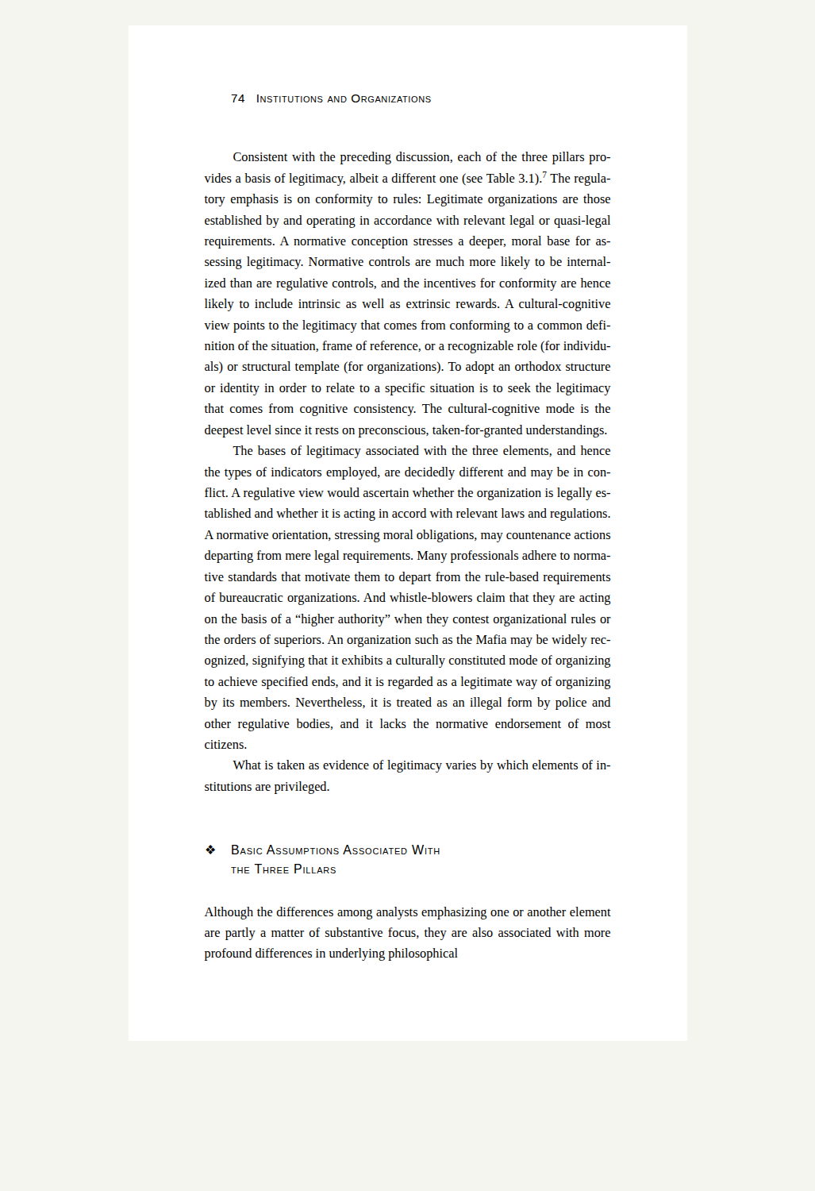74 Institutions and Organizations
Consistent with the preceding discussion, each of the three pillars provides a basis of legitimacy, albeit a different one (see Table 3.1).7 The regulatory emphasis is on conformity to rules: Legitimate organizations are those established by and operating in accordance with relevant legal or quasi-legal requirements. A normative conception stresses a deeper, moral base for assessing legitimacy. Normative controls are much more likely to be internalized than are regulative controls, and the incentives for conformity are hence likely to include intrinsic as well as extrinsic rewards. A cultural-cognitive view points to the legitimacy that comes from conforming to a common definition of the situation, frame of reference, or a recognizable role (for individuals) or structural template (for organizations). To adopt an orthodox structure or identity in order to relate to a specific situation is to seek the legitimacy that comes from cognitive consistency. The cultural-cognitive mode is the deepest level since it rests on preconscious, taken-for-granted understandings.
The bases of legitimacy associated with the three elements, and hence the types of indicators employed, are decidedly different and may be in conflict. A regulative view would ascertain whether the organization is legally established and whether it is acting in accord with relevant laws and regulations. A normative orientation, stressing moral obligations, may countenance actions departing from mere legal requirements. Many professionals adhere to normative standards that motivate them to depart from the rule-based requirements of bureaucratic organizations. And whistle-blowers claim that they are acting on the basis of a “higher authority” when they contest organizational rules or the orders of superiors. An organization such as the Mafia may be widely recognized, signifying that it exhibits a culturally constituted mode of organizing to achieve specified ends, and it is regarded as a legitimate way of organizing by its members. Nevertheless, it is treated as an illegal form by police and other regulative bodies, and it lacks the normative endorsement of most citizens.
What is taken as evidence of legitimacy varies by which elements of institutions are privileged.
❖Basic Assumptions Associated With
the Three Pillars
Although the differences among analysts emphasizing one or another element are partly a matter of substantive focus, they are also associated with more profound differences in underlying philosophical